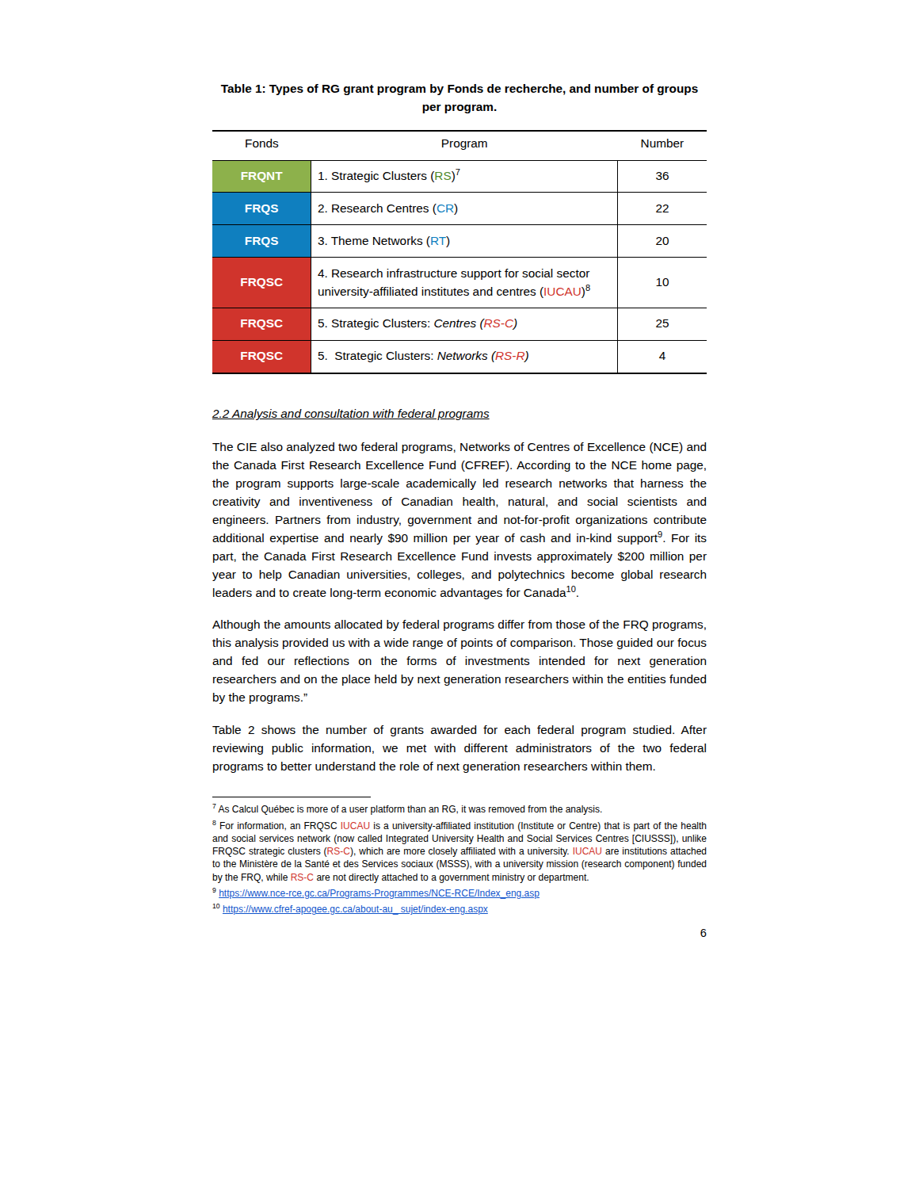Table 1: Types of RG grant program by Fonds de recherche, and number of groups per program.
| Fonds | Program | Number |
| --- | --- | --- |
| FRQNT | 1. Strategic Clusters ( RS ) 7 | 36 |
| FRQS | 2. Research Centres ( CR ) | 22 |
| FRQS | 3. Theme Networks ( RT ) | 20 |
| FRQSC | 4. Research infrastructure support for social sector university-affiliated institutes and centres ( IUCAU ) 8 | 10 |
| FRQSC | 5. Strategic Clusters: Centres ( RS-C ) | 25 |
| FRQSC | 5. Strategic Clusters: Networks ( RS-R ) | 4 |
2.2 Analysis and consultation with federal programs
The CIE also analyzed two federal programs, Networks of Centres of Excellence (NCE) and the Canada First Research Excellence Fund (CFREF). According to the NCE home page, the program supports large-scale academically led research networks that harness the creativity and inventiveness of Canadian health, natural, and social scientists and engineers. Partners from industry, government and not-for-profit organizations contribute additional expertise and nearly $90 million per year of cash and in-kind support9. For its part, the Canada First Research Excellence Fund invests approximately $200 million per year to help Canadian universities, colleges, and polytechnics become global research leaders and to create long-term economic advantages for Canada10.
Although the amounts allocated by federal programs differ from those of the FRQ programs, this analysis provided us with a wide range of points of comparison. Those guided our focus and fed our reflections on the forms of investments intended for next generation researchers and on the place held by next generation researchers within the entities funded by the programs.”
Table 2 shows the number of grants awarded for each federal program studied. After reviewing public information, we met with different administrators of the two federal programs to better understand the role of next generation researchers within them.
7 As Calcul Québec is more of a user platform than an RG, it was removed from the analysis.
8 For information, an FRQSC IUCAU is a university-affiliated institution (Institute or Centre) that is part of the health and social services network (now called Integrated University Health and Social Services Centres [CIUSSS]), unlike FRQSC strategic clusters (RS-C), which are more closely affiliated with a university. IUCAU are institutions attached to the Ministère de la Santé et des Services sociaux (MSSS), with a university mission (research component) funded by the FRQ, while RS-C are not directly attached to a government ministry or department.
9 https://www.nce-rce.gc.ca/Programs-Programmes/NCE-RCE/Index_eng.asp
10 https://www.cfref-apogee.gc.ca/about-au_ sujet/index-eng.aspx
6